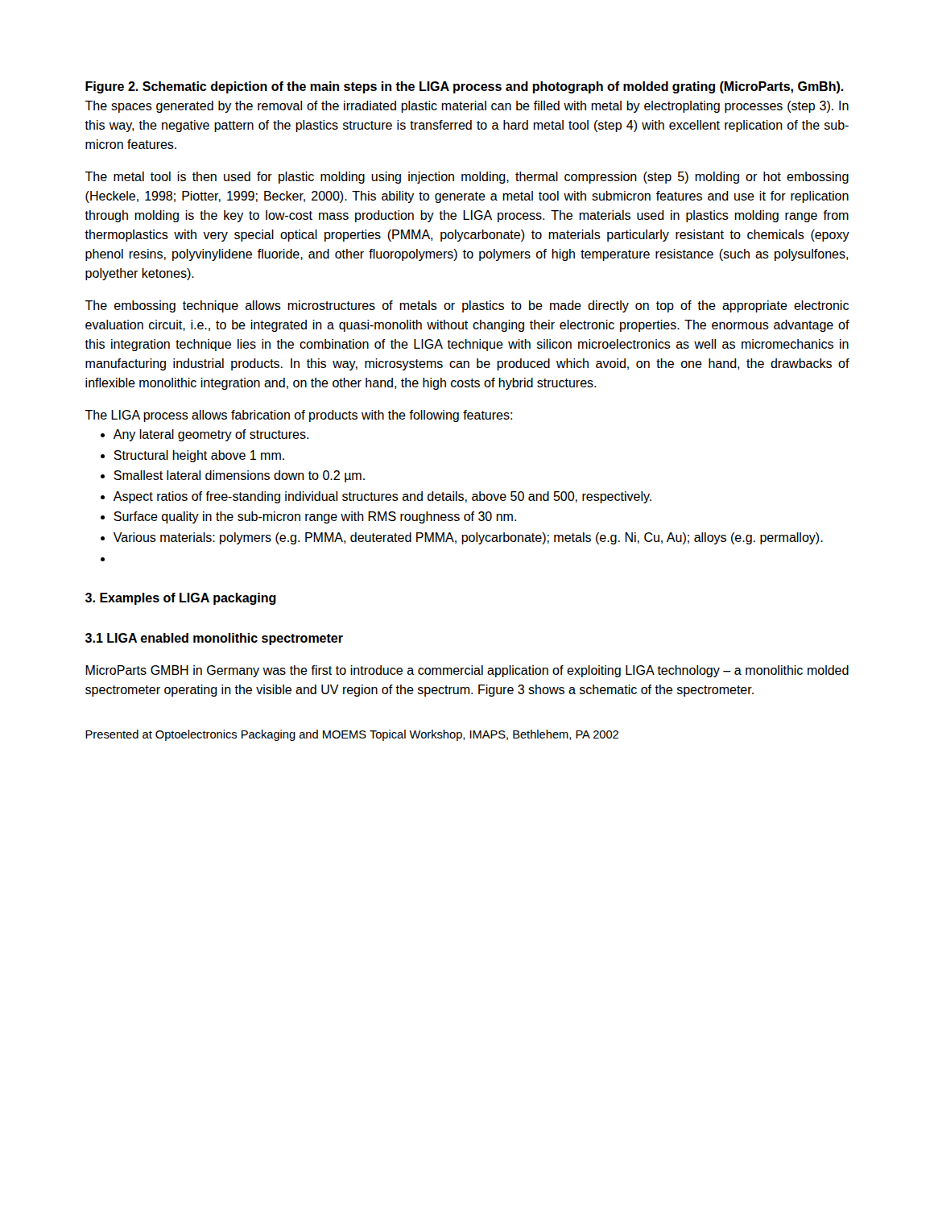Figure 2. Schematic depiction of the main steps in the LIGA process and photograph of molded grating (MicroParts, GmBh).
The spaces generated by the removal of the irradiated plastic material can be filled with metal by electroplating processes (step 3). In this way, the negative pattern of the plastics structure is transferred to a hard metal tool (step 4) with excellent replication of the sub-micron features.
The metal tool is then used for plastic molding using injection molding, thermal compression (step 5) molding or hot embossing (Heckele, 1998; Piotter, 1999; Becker, 2000). This ability to generate a metal tool with submicron features and use it for replication through molding is the key to low-cost mass production by the LIGA process. The materials used in plastics molding range from thermoplastics with very special optical properties (PMMA, polycarbonate) to materials particularly resistant to chemicals (epoxy phenol resins, polyvinylidene fluoride, and other fluoropolymers) to polymers of high temperature resistance (such as polysulfones, polyether ketones).
The embossing technique allows microstructures of metals or plastics to be made directly on top of the appropriate electronic evaluation circuit, i.e., to be integrated in a quasi-monolith without changing their electronic properties. The enormous advantage of this integration technique lies in the combination of the LIGA technique with silicon microelectronics as well as micromechanics in manufacturing industrial products. In this way, microsystems can be produced which avoid, on the one hand, the drawbacks of inflexible monolithic integration and, on the other hand, the high costs of hybrid structures.
The LIGA process allows fabrication of products with the following features:
Any lateral geometry of structures.
Structural height above 1 mm.
Smallest lateral dimensions down to 0.2 µm.
Aspect ratios of free-standing individual structures and details, above 50 and 500, respectively.
Surface quality in the sub-micron range with RMS roughness of 30 nm.
Various materials: polymers (e.g. PMMA, deuterated PMMA, polycarbonate); metals (e.g. Ni, Cu, Au); alloys (e.g. permalloy).
3. Examples of LIGA packaging
3.1 LIGA enabled monolithic spectrometer
MicroParts GMBH in Germany was the first to introduce a commercial application of exploiting LIGA technology – a monolithic molded spectrometer operating in the visible and UV region of the spectrum. Figure 3 shows a schematic of the spectrometer.
Presented at Optoelectronics Packaging and MOEMS Topical Workshop, IMAPS, Bethlehem, PA 2002